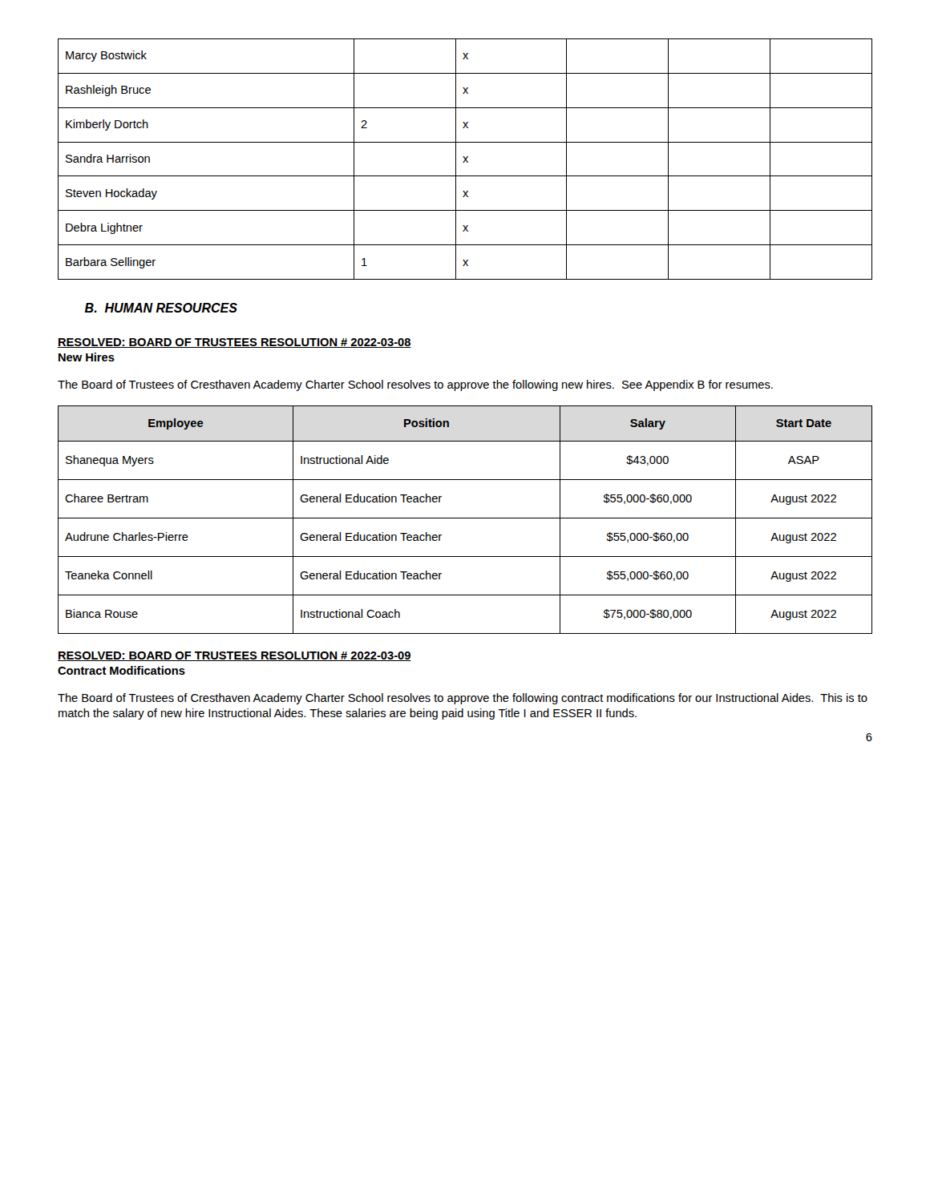| Marcy Bostwick | | x | | | |
| Rashleigh Bruce | | x | | | |
| Kimberly Dortch | 2 | x | | | |
| Sandra Harrison | | x | | | |
| Steven Hockaday | | x | | | |
| Debra Lightner | | x | | | |
| Barbara Sellinger | 1 | x | | | |
B. HUMAN RESOURCES
RESOLVED: BOARD OF TRUSTEES RESOLUTION # 2022-03-08
New Hires
The Board of Trustees of Cresthaven Academy Charter School resolves to approve the following new hires. See Appendix B for resumes.
| Employee | Position | Salary | Start Date |
| --- | --- | --- | --- |
| Shanequa Myers | Instructional Aide | $43,000 | ASAP |
| Charee Bertram | General Education Teacher | $55,000-$60,000 | August 2022 |
| Audrune Charles-Pierre | General Education Teacher | $55,000-$60,00 | August 2022 |
| Teaneka Connell | General Education Teacher | $55,000-$60,00 | August 2022 |
| Bianca Rouse | Instructional Coach | $75,000-$80,000 | August 2022 |
RESOLVED: BOARD OF TRUSTEES RESOLUTION # 2022-03-09
Contract Modifications
The Board of Trustees of Cresthaven Academy Charter School resolves to approve the following contract modifications for our Instructional Aides. This is to match the salary of new hire Instructional Aides. These salaries are being paid using Title I and ESSER II funds.
6